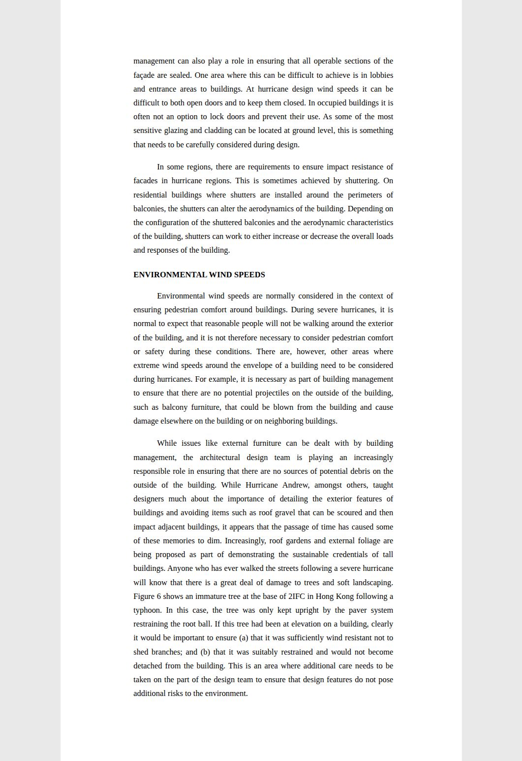management can also play a role in ensuring that all operable sections of the façade are sealed. One area where this can be difficult to achieve is in lobbies and entrance areas to buildings. At hurricane design wind speeds it can be difficult to both open doors and to keep them closed. In occupied buildings it is often not an option to lock doors and prevent their use. As some of the most sensitive glazing and cladding can be located at ground level, this is something that needs to be carefully considered during design.
In some regions, there are requirements to ensure impact resistance of facades in hurricane regions. This is sometimes achieved by shuttering. On residential buildings where shutters are installed around the perimeters of balconies, the shutters can alter the aerodynamics of the building. Depending on the configuration of the shuttered balconies and the aerodynamic characteristics of the building, shutters can work to either increase or decrease the overall loads and responses of the building.
ENVIRONMENTAL WIND SPEEDS
Environmental wind speeds are normally considered in the context of ensuring pedestrian comfort around buildings. During severe hurricanes, it is normal to expect that reasonable people will not be walking around the exterior of the building, and it is not therefore necessary to consider pedestrian comfort or safety during these conditions. There are, however, other areas where extreme wind speeds around the envelope of a building need to be considered during hurricanes. For example, it is necessary as part of building management to ensure that there are no potential projectiles on the outside of the building, such as balcony furniture, that could be blown from the building and cause damage elsewhere on the building or on neighboring buildings.
While issues like external furniture can be dealt with by building management, the architectural design team is playing an increasingly responsible role in ensuring that there are no sources of potential debris on the outside of the building. While Hurricane Andrew, amongst others, taught designers much about the importance of detailing the exterior features of buildings and avoiding items such as roof gravel that can be scoured and then impact adjacent buildings, it appears that the passage of time has caused some of these memories to dim. Increasingly, roof gardens and external foliage are being proposed as part of demonstrating the sustainable credentials of tall buildings. Anyone who has ever walked the streets following a severe hurricane will know that there is a great deal of damage to trees and soft landscaping. Figure 6 shows an immature tree at the base of 2IFC in Hong Kong following a typhoon. In this case, the tree was only kept upright by the paver system restraining the root ball. If this tree had been at elevation on a building, clearly it would be important to ensure (a) that it was sufficiently wind resistant not to shed branches; and (b) that it was suitably restrained and would not become detached from the building. This is an area where additional care needs to be taken on the part of the design team to ensure that design features do not pose additional risks to the environment.